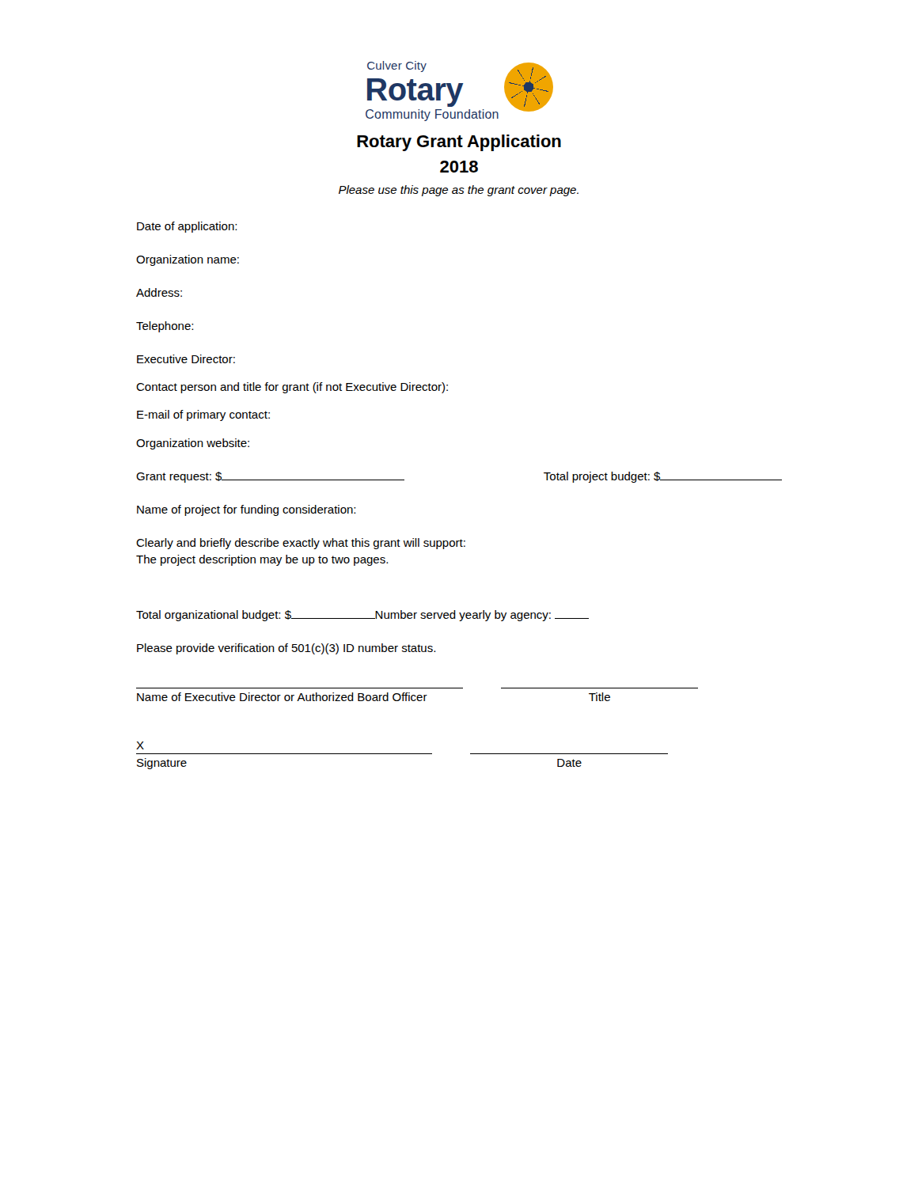Culver City
Rotary
Community Foundation
Rotary Grant Application
2018
Please use this page as the grant cover page.
Date of application:
Organization name:
Address:
Telephone:
Executive Director:
Contact person and title for grant (if not Executive Director):
E-mail of primary contact:
Organization website:
Grant request: $
Total project budget: $
Name of project for funding consideration:
Clearly and briefly describe exactly what this grant will support:
The project description may be up to two pages.
Total organizational budget: $ Number served yearly by agency:
Please provide verification of 501(c)(3) ID number status.
Name of Executive Director or Authorized Board Officer
Title
X
Signature
Date